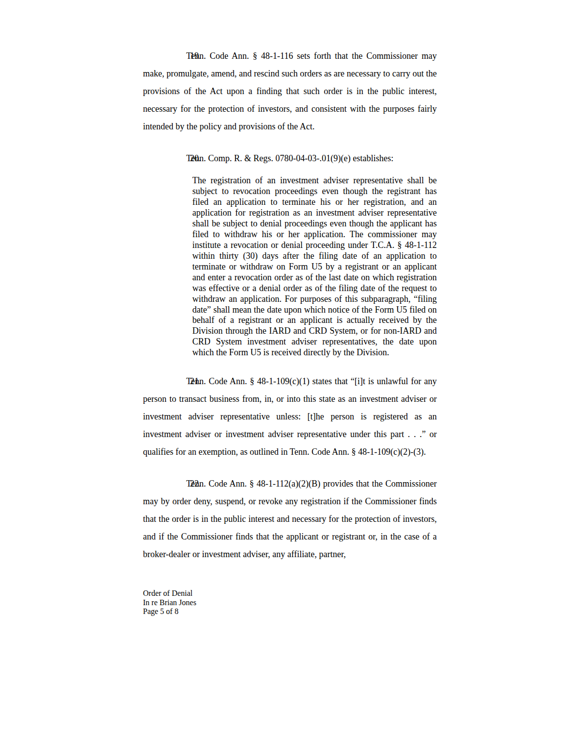19. Tenn. Code Ann. § 48-1-116 sets forth that the Commissioner may make, promulgate, amend, and rescind such orders as are necessary to carry out the provisions of the Act upon a finding that such order is in the public interest, necessary for the protection of investors, and consistent with the purposes fairly intended by the policy and provisions of the Act.
20. Tenn. Comp. R. & Regs. 0780-04-03-.01(9)(e) establishes:
The registration of an investment adviser representative shall be subject to revocation proceedings even though the registrant has filed an application to terminate his or her registration, and an application for registration as an investment adviser representative shall be subject to denial proceedings even though the applicant has filed to withdraw his or her application. The commissioner may institute a revocation or denial proceeding under T.C.A. § 48-1-112 within thirty (30) days after the filing date of an application to terminate or withdraw on Form U5 by a registrant or an applicant and enter a revocation order as of the last date on which registration was effective or a denial order as of the filing date of the request to withdraw an application. For purposes of this subparagraph, “filing date” shall mean the date upon which notice of the Form U5 filed on behalf of a registrant or an applicant is actually received by the Division through the IARD and CRD System, or for non-IARD and CRD System investment adviser representatives, the date upon which the Form U5 is received directly by the Division.
21. Tenn. Code Ann. § 48-1-109(c)(1) states that “[i]t is unlawful for any person to transact business from, in, or into this state as an investment adviser or investment adviser representative unless: [t]he person is registered as an investment adviser or investment adviser representative under this part . . .” or qualifies for an exemption, as outlined in Tenn. Code Ann. § 48-1-109(c)(2)-(3).
22. Tenn. Code Ann. § 48-1-112(a)(2)(B) provides that the Commissioner may by order deny, suspend, or revoke any registration if the Commissioner finds that the order is in the public interest and necessary for the protection of investors, and if the Commissioner finds that the applicant or registrant or, in the case of a broker-dealer or investment adviser, any affiliate, partner,
Order of Denial
In re Brian Jones
Page 5 of 8